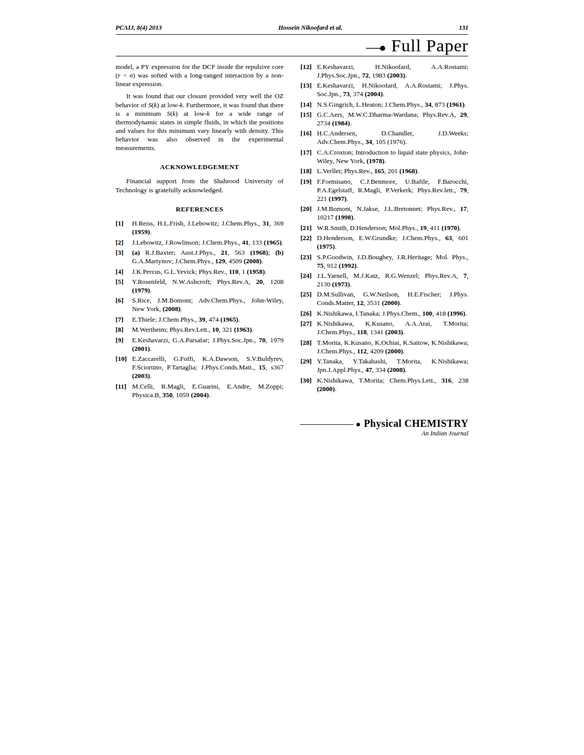PCAIJ, 8(4) 2013
Hossein Nikoofard et al.
131
Full Paper
model, a PY expression for the DCF inside the repulsive core (r < σ) was softed with a long-ranged interaction by a non-linear expression.
It was found that our closure provided very well the OZ behavior of S(k) at low-k. Furthermore, it was found that there is a minimum S(k) at low-k for a wide range of thermodynamic states in simple fluids, in which the positions and values for this minimum vary linearly with density. This behavior was also observed in the experimental measurements.
ACKNOWLEDGEMENT
Financial support from the Shahrood University of Technology is gratefully acknowledged.
REFERENCES
[1] H.Reiss, H.L.Frish, J.Lebowitz; J.Chem.Phys., 31, 369 (1959).
[2] J.Lebowitz, J.Rowlinson; J.Chem.Phys., 41, 133 (1965).
[3](a) R.J.Baxter; Aust.J.Phys., 21, 563 (1968); (b) G.A.Martynov; J.Chem.Phys., 129, 4509 (2008).
[4] J.K.Percus, G.L.Yevick; Phys.Rev., 110, 1 (1958).
[5] Y.Rosenfeld, N.W.Ashcroft; Phys.Rev.A, 20, 1208 (1979).
[6] S.Rice, J.M.Bomont; Adv.Chem.Phys., John-Wiley, New York, (2008).
[7] E.Thiele; J.Chem.Phys., 39, 474 (1965).
[8] M.Wertheim; Phys.Rev.Lett., 10, 321 (1963).
[9] E.Keshavarzi, G.A.Parsafar; J.Phys.Soc.Jpn., 70, 1979 (2001).
[10] E.Zaccarelli, G.Foffi, K.A.Dawson, S.V.Buldyrev, F.Sciortino, P.Tartaglia; J.Phys.Conds.Matt., 15, s367 (2003).
[11] M.Celli, R.Magli, E.Guarini, E.Andre, M.Zoppi; Physica.B, 350, 1059 (2004).
[12] E.Keshavarzi, H.Nikoofard, A.A.Rostami; J.Phys.Soc.Jpn., 72, 1983 (2003).
[13] E.Keshavarzi, H.Nikoofard, A.A.Rostami; J.Phys. Soc.Jpn., 73, 374 (2004).
[14] N.S.Gingrich, L.Heaton; J.Chem.Phys., 34, 873 (1961).
[15] G.C.Aers, M.W.C.Dharma-Wardana; Phys.Rev.A, 29, 2734 (1984).
[16] H.C.Andersen, D.Chandler, J.D.Weeks; Adv.Chem.Phys., 34, 105 (1976).
[17] C.A.Croxton; Introduction to liquid state physics, John-Wiley, New York, (1978).
[18] L.Verllet; Phys.Rev., 165, 201 (1968).
[19] F.Formisano, C.J.Benmore, U.Bafile, F.Barocchi, P.A.Egelstaff, R.Magli, P.Verkerk; Phys.Rev.lett., 79, 221 (1997).
[20] J.M.Bomont, N.Jakse, J.L.Bretonnet; Phys.Rev., 17, 10217 (1998).
[21] W.R.Smith, D.Henderson; Mol.Phys., 19, 411 (1970).
[22] D.Henderson, E.W.Grundke; J.Chem.Phys., 63, 601 (1975).
[23] S.P.Goodwin, J.D.Boughey, J.R.Heritage; Mol. Phys., 75, 912 (1992).
[24] J.L.Yarnell, M.J.Katz, R.G.Wenzel; Phys.Rev.A, 7, 2130 (1973).
[25] D.M.Sullivan, G.W.Neilson, H.E.Fischer; J.Phys. Conds.Matter, 12, 3531 (2000).
[26] K.Nishikawa, I.Tanaka; J.Phys.Chem., 100, 418 (1996).
[27] K.Nishikawa, K.Kusano, A.A.Arai, T.Morita; J.Chem.Phys., 118, 1341 (2003).
[28] T.Morita, K.Kusano, K.Ochiai, K.Saitow, K.Nishikawa; J.Chem.Phys., 112, 4209 (2000).
[29] Y.Tanaka, Y.Takahashi, T.Morita, K.Nishikawa; Jpn.J.Appl.Phys., 47, 334 (2008).
[30] K.Nishikawa, T.Morita; Chem.Phys.Lett., 316, 238 (2000).
Physical CHEMISTRY
An Indian Journal